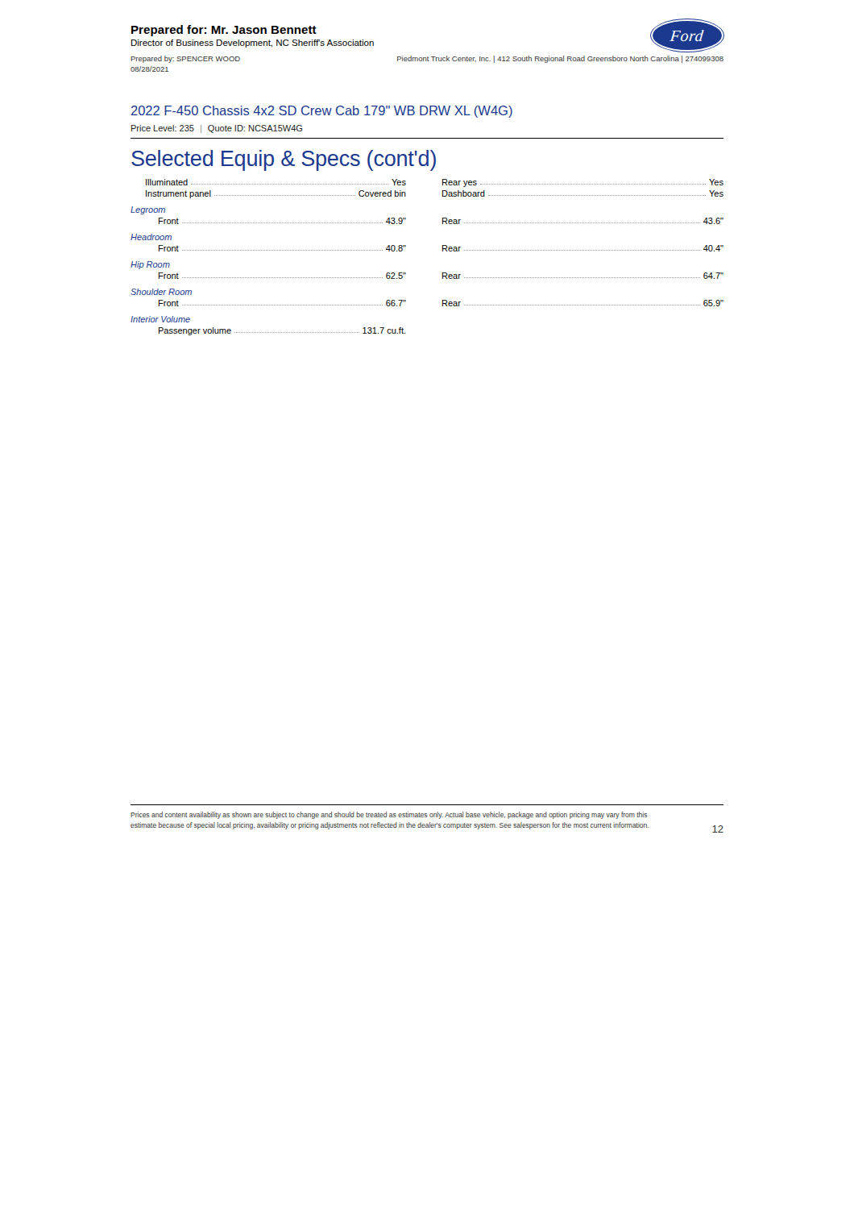Ford
Prepared for: Mr. Jason Bennett
Director of Business Development, NC Sheriff's Association
Prepared by: SPENCER WOOD 08/28/2021
Piedmont Truck Center, Inc. | 412 South Regional Road Greensboro North Carolina | 274099308
2022 F-450 Chassis 4x2 SD Crew Cab 179" WB DRW XL (W4G)
Price Level: 235 | Quote ID: NCSA15W4G
Selected Equip & Specs (cont'd)
| Illuminated Yes | Rear yes Yes |
| Instrument panel Covered bin | Dashboard Yes |
| Legroom |
| Front 43.9" | Rear 43.6" |
| Headroom |
| Front 40.8" | Rear 40.4" |
| Hip Room |
| Front 62.5" | Rear 64.7" |
| Shoulder Room |
| Front 66.7" | Rear 65.9" |
| Interior Volume |
| Passenger volume 131.7 cu.ft. | |
Prices and content availability as shown are subject to change and should be treated as estimates only. Actual base vehicle, package and option pricing may vary from this estimate because of special local pricing, availability or pricing adjustments not reflected in the dealer's computer system. See salesperson for the most current information.
12